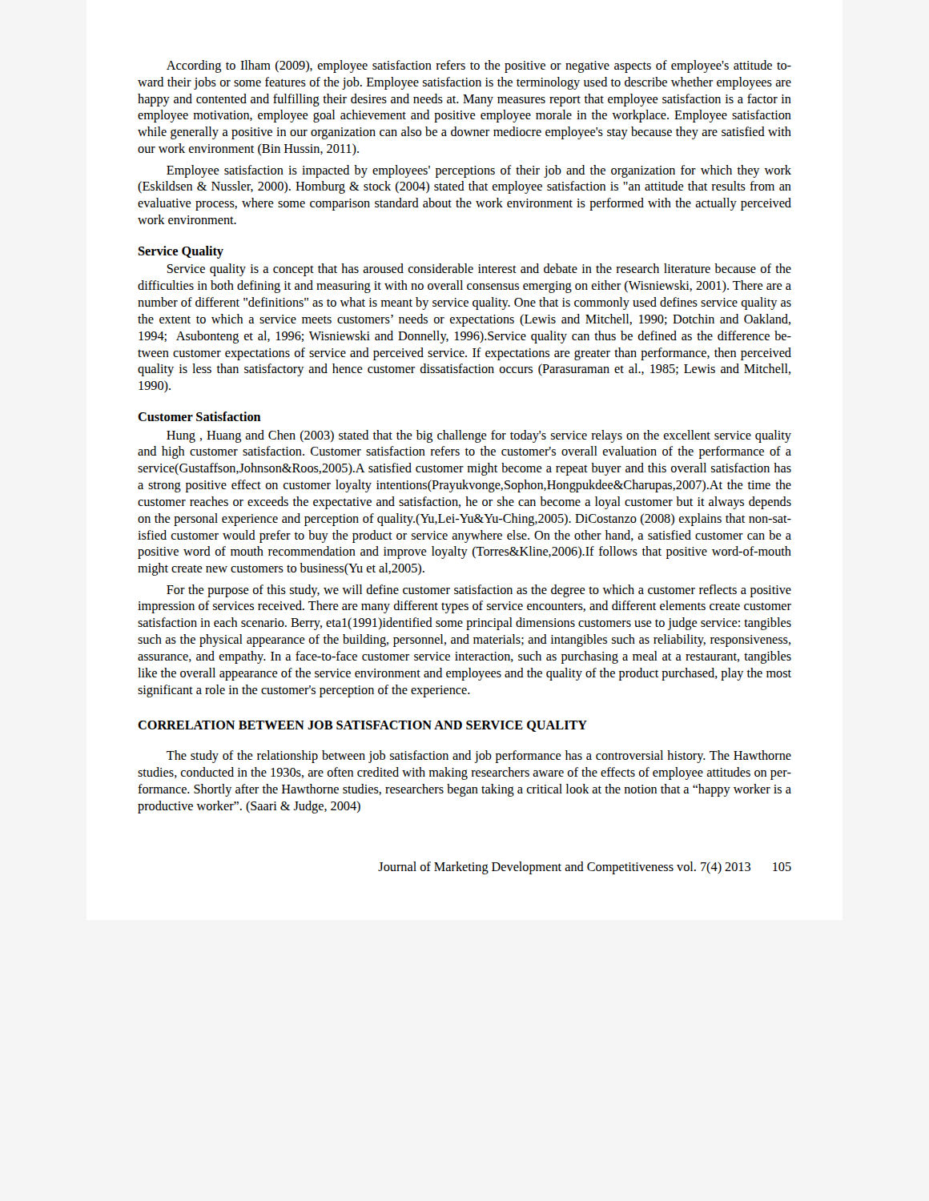According to Ilham (2009), employee satisfaction refers to the positive or negative aspects of employee's attitude toward their jobs or some features of the job. Employee satisfaction is the terminology used to describe whether employees are happy and contented and fulfilling their desires and needs at. Many measures report that employee satisfaction is a factor in employee motivation, employee goal achievement and positive employee morale in the workplace. Employee satisfaction while generally a positive in our organization can also be a downer mediocre employee's stay because they are satisfied with our work environment (Bin Hussin, 2011).
Employee satisfaction is impacted by employees' perceptions of their job and the organization for which they work (Eskildsen & Nussler, 2000). Homburg & stock (2004) stated that employee satisfaction is "an attitude that results from an evaluative process, where some comparison standard about the work environment is performed with the actually perceived work environment.
Service Quality
Service quality is a concept that has aroused considerable interest and debate in the research literature because of the difficulties in both defining it and measuring it with no overall consensus emerging on either (Wisniewski, 2001). There are a number of different "definitions" as to what is meant by service quality. One that is commonly used defines service quality as the extent to which a service meets customers’ needs or expectations (Lewis and Mitchell, 1990; Dotchin and Oakland, 1994; Asubonteng et al, 1996; Wisniewski and Donnelly, 1996).Service quality can thus be defined as the difference between customer expectations of service and perceived service. If expectations are greater than performance, then perceived quality is less than satisfactory and hence customer dissatisfaction occurs (Parasuraman et al., 1985; Lewis and Mitchell, 1990).
Customer Satisfaction
Hung , Huang and Chen (2003) stated that the big challenge for today's service relays on the excellent service quality and high customer satisfaction. Customer satisfaction refers to the customer's overall evaluation of the performance of a service(Gustaffson,Johnson&Roos,2005).A satisfied customer might become a repeat buyer and this overall satisfaction has a strong positive effect on customer loyalty intentions(Prayukvonge,Sophon,Hongpukdee&Charupas,2007).At the time the customer reaches or exceeds the expectative and satisfaction, he or she can become a loyal customer but it always depends on the personal experience and perception of quality.(Yu,Lei-Yu&Yu-Ching,2005). DiCostanzo (2008) explains that non-satisfied customer would prefer to buy the product or service anywhere else. On the other hand, a satisfied customer can be a positive word of mouth recommendation and improve loyalty (Torres&Kline,2006).If follows that positive word-of-mouth might create new customers to business(Yu et al,2005).
For the purpose of this study, we will define customer satisfaction as the degree to which a customer reflects a positive impression of services received. There are many different types of service encounters, and different elements create customer satisfaction in each scenario. Berry, eta1(1991)identified some principal dimensions customers use to judge service: tangibles such as the physical appearance of the building, personnel, and materials; and intangibles such as reliability, responsiveness, assurance, and empathy. In a face-to-face customer service interaction, such as purchasing a meal at a restaurant, tangibles like the overall appearance of the service environment and employees and the quality of the product purchased, play the most significant a role in the customer's perception of the experience.
CORRELATION BETWEEN JOB SATISFACTION AND SERVICE QUALITY
The study of the relationship between job satisfaction and job performance has a controversial history. The Hawthorne studies, conducted in the 1930s, are often credited with making researchers aware of the effects of employee attitudes on performance. Shortly after the Hawthorne studies, researchers began taking a critical look at the notion that a “happy worker is a productive worker”. (Saari & Judge, 2004)
Journal of Marketing Development and Competitiveness vol. 7(4) 2013105